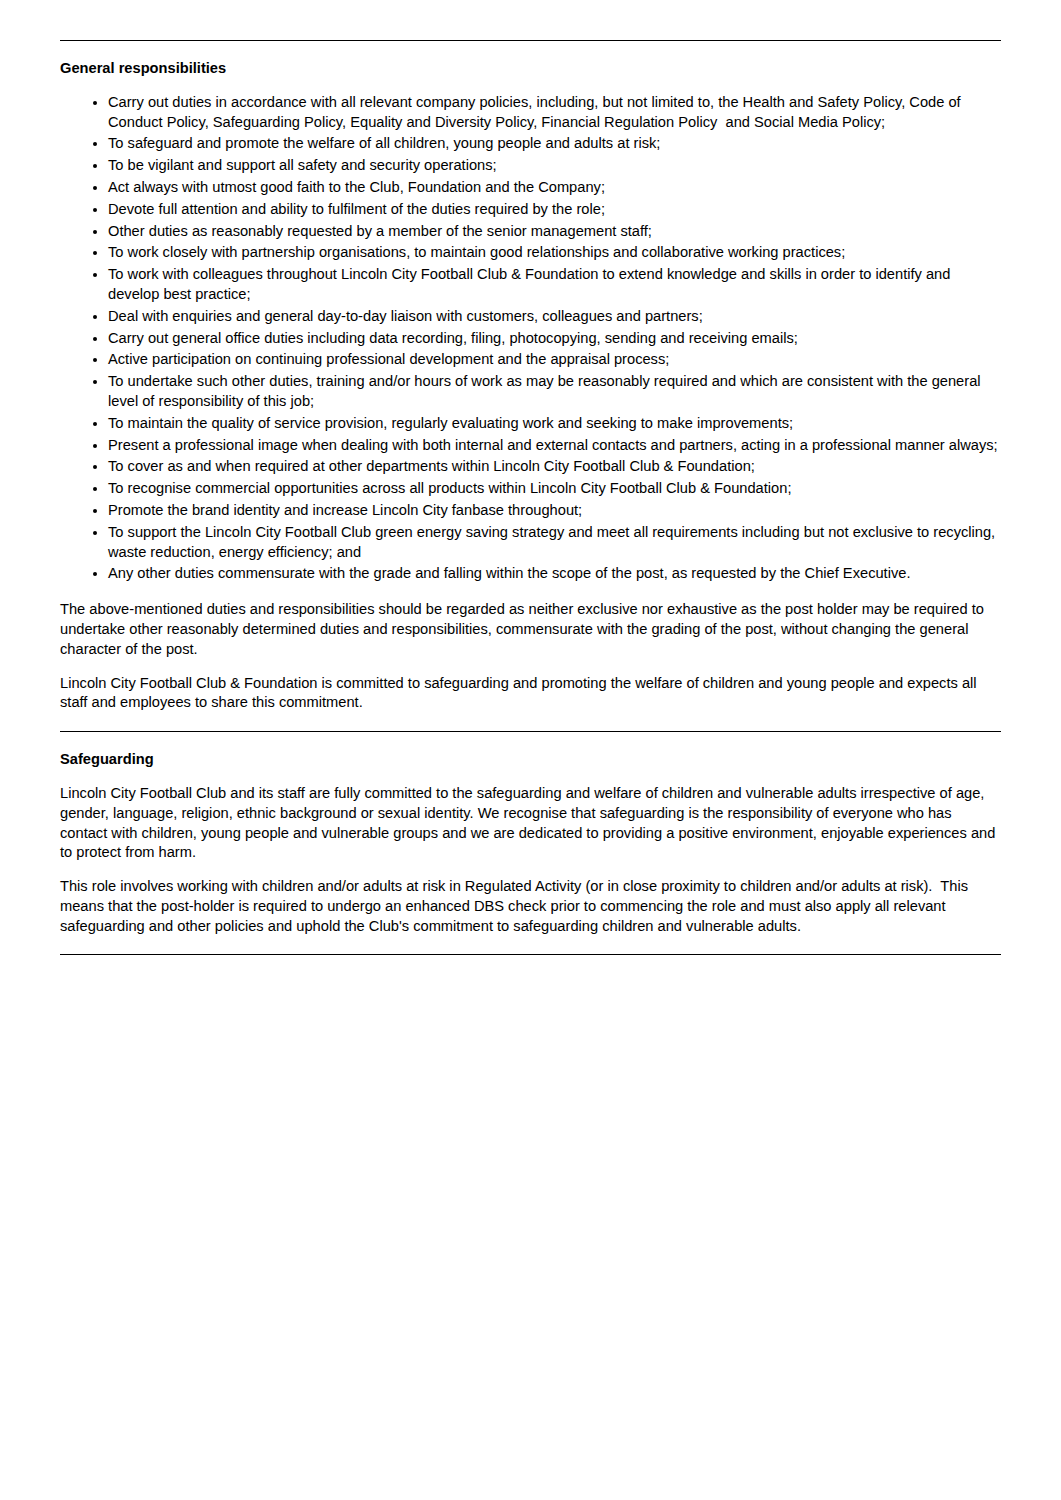General responsibilities
Carry out duties in accordance with all relevant company policies, including, but not limited to, the Health and Safety Policy, Code of Conduct Policy, Safeguarding Policy, Equality and Diversity Policy, Financial Regulation Policy and Social Media Policy;
To safeguard and promote the welfare of all children, young people and adults at risk;
To be vigilant and support all safety and security operations;
Act always with utmost good faith to the Club, Foundation and the Company;
Devote full attention and ability to fulfilment of the duties required by the role;
Other duties as reasonably requested by a member of the senior management staff;
To work closely with partnership organisations, to maintain good relationships and collaborative working practices;
To work with colleagues throughout Lincoln City Football Club & Foundation to extend knowledge and skills in order to identify and develop best practice;
Deal with enquiries and general day-to-day liaison with customers, colleagues and partners;
Carry out general office duties including data recording, filing, photocopying, sending and receiving emails;
Active participation on continuing professional development and the appraisal process;
To undertake such other duties, training and/or hours of work as may be reasonably required and which are consistent with the general level of responsibility of this job;
To maintain the quality of service provision, regularly evaluating work and seeking to make improvements;
Present a professional image when dealing with both internal and external contacts and partners, acting in a professional manner always;
To cover as and when required at other departments within Lincoln City Football Club & Foundation;
To recognise commercial opportunities across all products within Lincoln City Football Club & Foundation;
Promote the brand identity and increase Lincoln City fanbase throughout;
To support the Lincoln City Football Club green energy saving strategy and meet all requirements including but not exclusive to recycling, waste reduction, energy efficiency; and
Any other duties commensurate with the grade and falling within the scope of the post, as requested by the Chief Executive.
The above-mentioned duties and responsibilities should be regarded as neither exclusive nor exhaustive as the post holder may be required to undertake other reasonably determined duties and responsibilities, commensurate with the grading of the post, without changing the general character of the post.
Lincoln City Football Club & Foundation is committed to safeguarding and promoting the welfare of children and young people and expects all staff and employees to share this commitment.
Safeguarding
Lincoln City Football Club and its staff are fully committed to the safeguarding and welfare of children and vulnerable adults irrespective of age, gender, language, religion, ethnic background or sexual identity. We recognise that safeguarding is the responsibility of everyone who has contact with children, young people and vulnerable groups and we are dedicated to providing a positive environment, enjoyable experiences and to protect from harm.
This role involves working with children and/or adults at risk in Regulated Activity (or in close proximity to children and/or adults at risk). This means that the post-holder is required to undergo an enhanced DBS check prior to commencing the role and must also apply all relevant safeguarding and other policies and uphold the Club's commitment to safeguarding children and vulnerable adults.